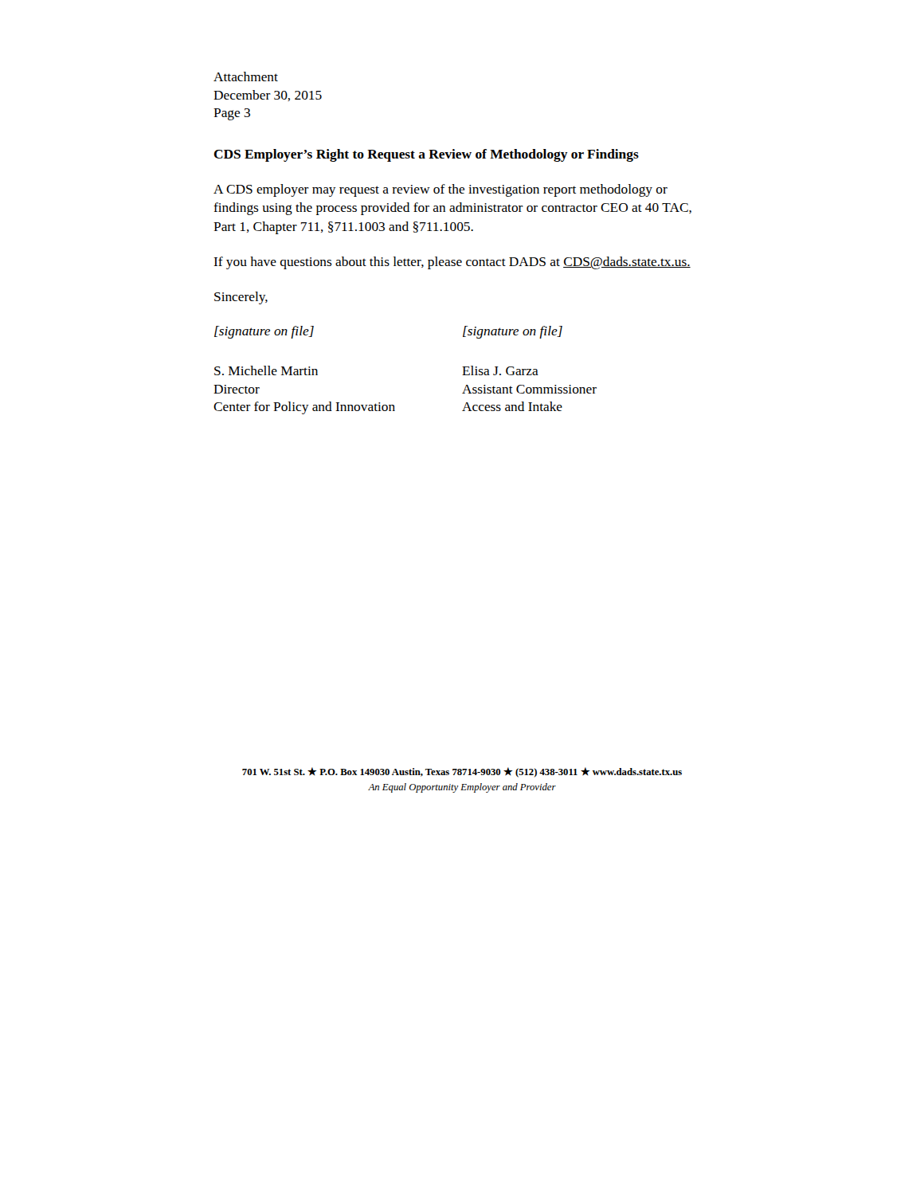Attachment
December 30, 2015
Page 3
CDS Employer’s Right to Request a Review of Methodology or Findings
A CDS employer may request a review of the investigation report methodology or findings using the process provided for an administrator or contractor CEO at 40 TAC, Part 1, Chapter 711, §711.1003 and §711.1005.
If you have questions about this letter, please contact DADS at CDS@dads.state.tx.us.
Sincerely,
| [signature on file] | [signature on file] |
| S. Michelle Martin Director Center for Policy and Innovation | Elisa J. Garza Assistant Commissioner Access and Intake |
701 W. 51st St. ★ P.O. Box 149030 Austin, Texas 78714-9030 ★ (512) 438-3011 ★ www.dads.state.tx.us
An Equal Opportunity Employer and Provider